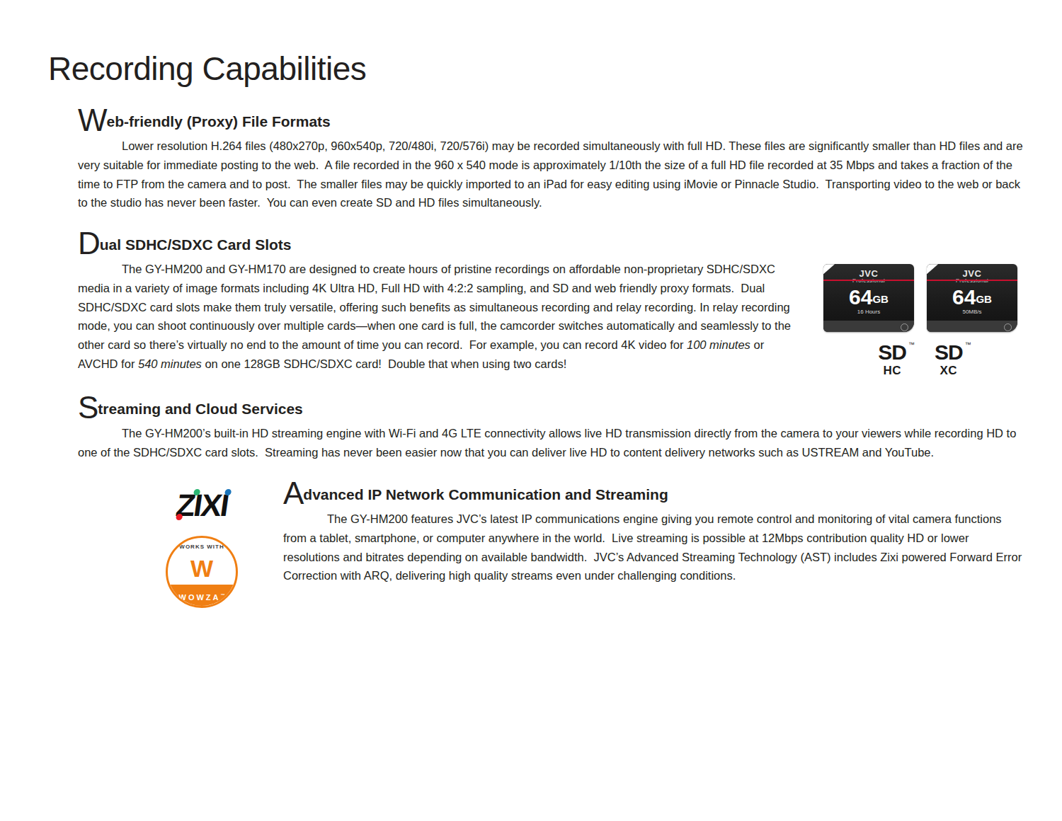Recording Capabilities
Web-friendly (Proxy) File Formats
Lower resolution H.264 files (480x270p, 960x540p, 720/480i, 720/576i) may be recorded simultaneously with full HD. These files are significantly smaller than HD files and are very suitable for immediate posting to the web. A file recorded in the 960 x 540 mode is approximately 1/10th the size of a full HD file recorded at 35 Mbps and takes a fraction of the time to FTP from the camera and to post. The smaller files may be quickly imported to an iPad for easy editing using iMovie or Pinnacle Studio. Transporting video to the web or back to the studio has never been faster. You can even create SD and HD files simultaneously.
Dual SDHC/SDXC Card Slots
JVC
Professional
64GB
16 Hours
JVC
Professional
64GB
50MB/s
SD
HC
SD
XC
The GY-HM200 and GY-HM170 are designed to create hours of pristine recordings on affordable non-proprietary SDHC/SDXC media in a variety of image formats including 4K Ultra HD, Full HD with 4:2:2 sampling, and SD and web friendly proxy formats. Dual SDHC/SDXC card slots make them truly versatile, offering such benefits as simultaneous recording and relay recording. In relay recording mode, you can shoot continuously over multiple cards—when one card is full, the camcorder switches automatically and seamlessly to the other card so there’s virtually no end to the amount of time you can record. For example, you can record 4K video for 100 minutes or AVCHD for 540 minutes on one 128GB SDHC/SDXC card! Double that when using two cards!
Streaming and Cloud Services
The GY-HM200’s built-in HD streaming engine with Wi-Fi and 4G LTE connectivity allows live HD transmission directly from the camera to your viewers while recording HD to one of the SDHC/SDXC card slots. Streaming has never been easier now that you can deliver live HD to content delivery networks such as USTREAM and YouTube.
ZIXI
WORKS WITH
W
WOWZA
Advanced IP Network Communication and Streaming
The GY-HM200 features JVC’s latest IP communications engine giving you remote control and monitoring of vital camera functions from a tablet, smartphone, or computer anywhere in the world. Live streaming is possible at 12Mbps contribution quality HD or lower resolutions and bitrates depending on available bandwidth. JVC’s Advanced Streaming Technology (AST) includes Zixi powered Forward Error Correction with ARQ, delivering high quality streams even under challenging conditions.